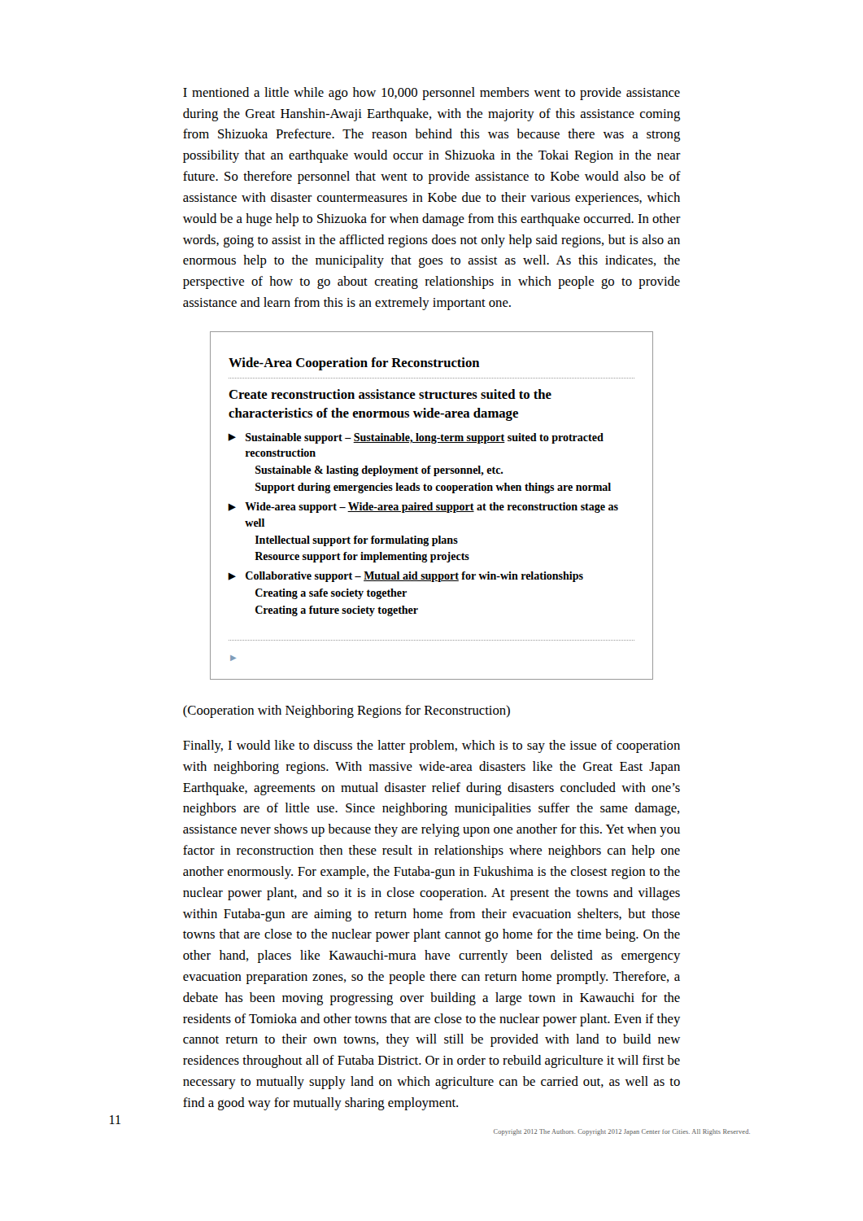I mentioned a little while ago how 10,000 personnel members went to provide assistance during the Great Hanshin-Awaji Earthquake, with the majority of this assistance coming from Shizuoka Prefecture. The reason behind this was because there was a strong possibility that an earthquake would occur in Shizuoka in the Tokai Region in the near future. So therefore personnel that went to provide assistance to Kobe would also be of assistance with disaster countermeasures in Kobe due to their various experiences, which would be a huge help to Shizuoka for when damage from this earthquake occurred. In other words, going to assist in the afflicted regions does not only help said regions, but is also an enormous help to the municipality that goes to assist as well. As this indicates, the perspective of how to go about creating relationships in which people go to provide assistance and learn from this is an extremely important one.
Wide-Area Cooperation for Reconstruction
Create reconstruction assistance structures suited to the characteristics of the enormous wide-area damage
Sustainable support – Sustainable, long-term support suited to protracted reconstruction
Sustainable & lasting deployment of personnel, etc.
Support during emergencies leads to cooperation when things are normal
Wide-area support – Wide-area paired support at the reconstruction stage as well
Intellectual support for formulating plans
Resource support for implementing projects
Collaborative support – Mutual aid support for win-win relationships
Creating a safe society together
Creating a future society together
(Cooperation with Neighboring Regions for Reconstruction)
Finally, I would like to discuss the latter problem, which is to say the issue of cooperation with neighboring regions. With massive wide-area disasters like the Great East Japan Earthquake, agreements on mutual disaster relief during disasters concluded with one’s neighbors are of little use. Since neighboring municipalities suffer the same damage, assistance never shows up because they are relying upon one another for this. Yet when you factor in reconstruction then these result in relationships where neighbors can help one another enormously. For example, the Futaba-gun in Fukushima is the closest region to the nuclear power plant, and so it is in close cooperation. At present the towns and villages within Futaba-gun are aiming to return home from their evacuation shelters, but those towns that are close to the nuclear power plant cannot go home for the time being. On the other hand, places like Kawauchi-mura have currently been delisted as emergency evacuation preparation zones, so the people there can return home promptly. Therefore, a debate has been moving progressing over building a large town in Kawauchi for the residents of Tomioka and other towns that are close to the nuclear power plant. Even if they cannot return to their own towns, they will still be provided with land to build new residences throughout all of Futaba District. Or in order to rebuild agriculture it will first be necessary to mutually supply land on which agriculture can be carried out, as well as to find a good way for mutually sharing employment.
11
Copyright 2012 The Authors. Copyright 2012 Japan Center for Cities. All Rights Reserved.